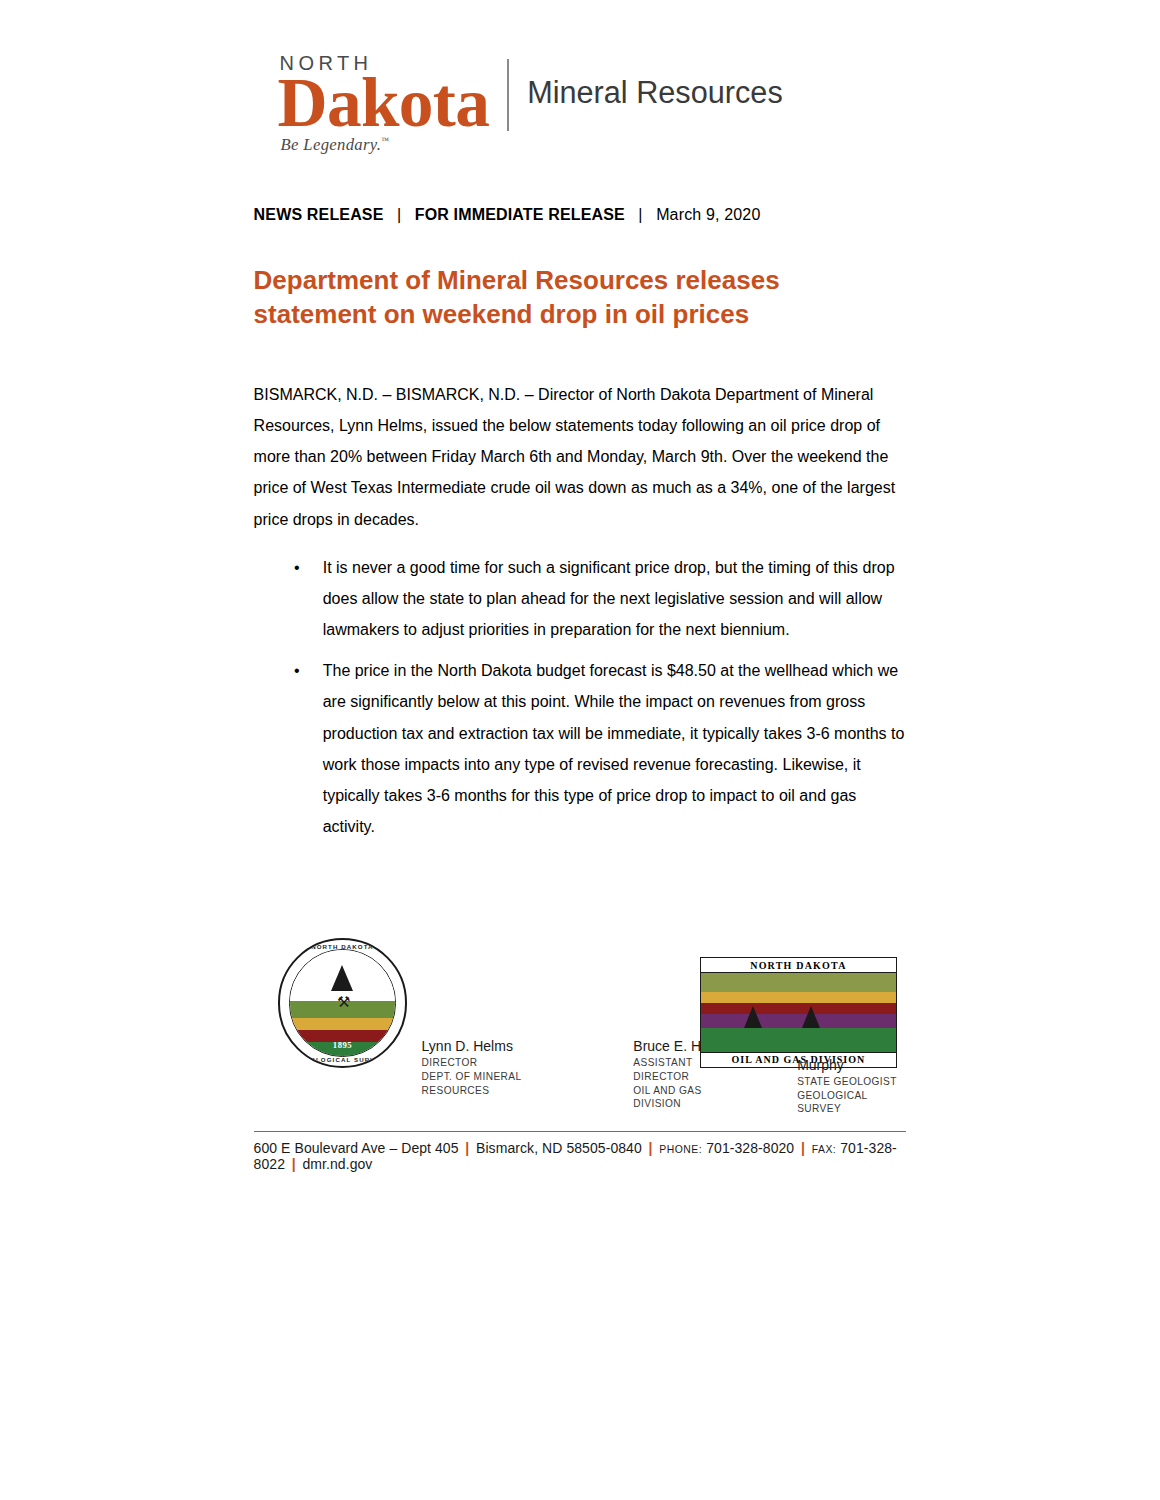NORTH Dakota Be Legendary.™
Mineral Resources
NEWS RELEASE|FOR IMMEDIATE RELEASE|March 9, 2020
Department of Mineral Resources releases statement on weekend drop in oil prices
BISMARCK, N.D. – BISMARCK, N.D. – Director of North Dakota Department of Mineral Resources, Lynn Helms, issued the below statements today following an oil price drop of more than 20% between Friday March 6th and Monday, March 9th. Over the weekend the price of West Texas Intermediate crude oil was down as much as a 34%, one of the largest price drops in decades.
It is never a good time for such a significant price drop, but the timing of this drop does allow the state to plan ahead for the next legislative session and will allow lawmakers to adjust priorities in preparation for the next biennium.
The price in the North Dakota budget forecast is $48.50 at the wellhead which we are significantly below at this point. While the impact on revenues from gross production tax and extraction tax will be immediate, it typically takes 3-6 months to work those impacts into any type of revised revenue forecasting. Likewise, it typically takes 3-6 months for this type of price drop to impact to oil and gas activity.
NORTH DAKOTA
⚒
1895
GEOLOGICAL SURVEY
NORTH DAKOTA
OIL AND GAS DIVISION
Lynn D. Helms
Director
Dept. of Mineral Resources
Bruce E. Hicks
Assistant Director
Oil and Gas Division
Edward C. Murphy
State Geologist
Geological Survey
600 E Boulevard Ave – Dept 405|Bismarck, ND 58505-0840|Phone: 701-328-8020|Fax: 701-328-8022|dmr.nd.gov